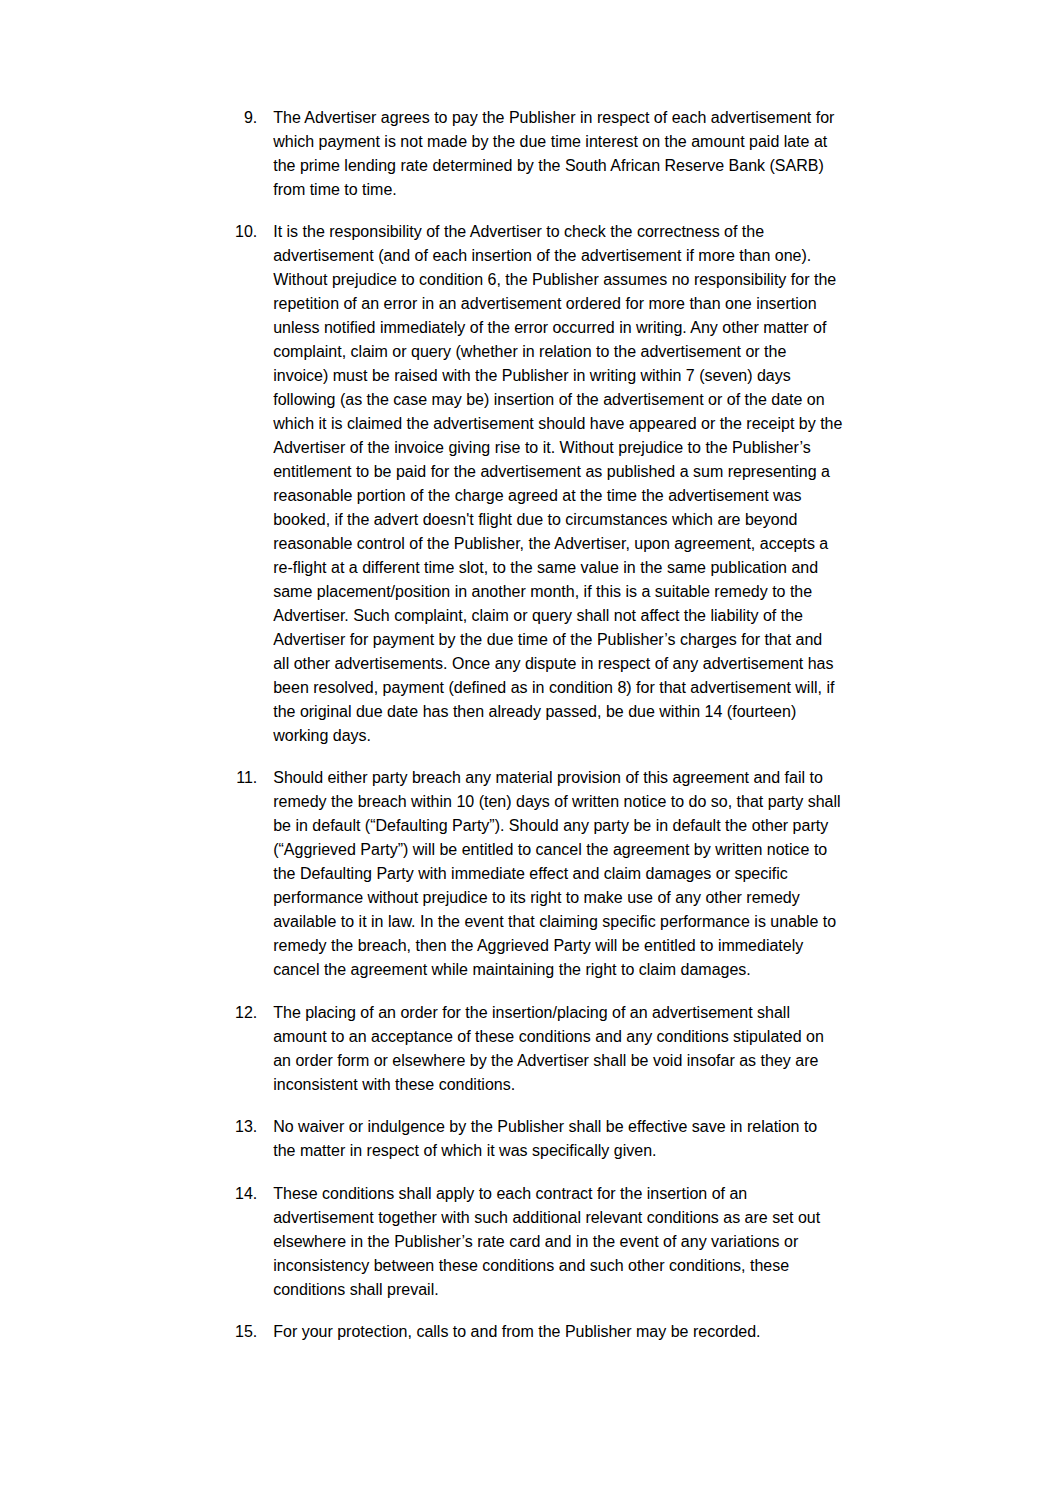The Advertiser agrees to pay the Publisher in respect of each advertisement for which payment is not made by the due time interest on the amount paid late at the prime lending rate determined by the South African Reserve Bank (SARB) from time to time.
It is the responsibility of the Advertiser to check the correctness of the advertisement (and of each insertion of the advertisement if more than one). Without prejudice to condition 6, the Publisher assumes no responsibility for the repetition of an error in an advertisement ordered for more than one insertion unless notified immediately of the error occurred in writing. Any other matter of complaint, claim or query (whether in relation to the advertisement or the invoice) must be raised with the Publisher in writing within 7 (seven) days following (as the case may be) insertion of the advertisement or of the date on which it is claimed the advertisement should have appeared or the receipt by the Advertiser of the invoice giving rise to it. Without prejudice to the Publisher’s entitlement to be paid for the advertisement as published a sum representing a reasonable portion of the charge agreed at the time the advertisement was booked, if the advert doesn't flight due to circumstances which are beyond reasonable control of the Publisher, the Advertiser, upon agreement, accepts a re-flight at a different time slot, to the same value in the same publication and same placement/position in another month, if this is a suitable remedy to the Advertiser. Such complaint, claim or query shall not affect the liability of the Advertiser for payment by the due time of the Publisher’s charges for that and all other advertisements. Once any dispute in respect of any advertisement has been resolved, payment (defined as in condition 8) for that advertisement will, if the original due date has then already passed, be due within 14 (fourteen) working days.
Should either party breach any material provision of this agreement and fail to remedy the breach within 10 (ten) days of written notice to do so, that party shall be in default (“Defaulting Party”). Should any party be in default the other party (“Aggrieved Party”) will be entitled to cancel the agreement by written notice to the Defaulting Party with immediate effect and claim damages or specific performance without prejudice to its right to make use of any other remedy available to it in law. In the event that claiming specific performance is unable to remedy the breach, then the Aggrieved Party will be entitled to immediately cancel the agreement while maintaining the right to claim damages.
The placing of an order for the insertion/placing of an advertisement shall amount to an acceptance of these conditions and any conditions stipulated on an order form or elsewhere by the Advertiser shall be void insofar as they are inconsistent with these conditions.
No waiver or indulgence by the Publisher shall be effective save in relation to the matter in respect of which it was specifically given.
These conditions shall apply to each contract for the insertion of an advertisement together with such additional relevant conditions as are set out elsewhere in the Publisher’s rate card and in the event of any variations or inconsistency between these conditions and such other conditions, these conditions shall prevail.
For your protection, calls to and from the Publisher may be recorded.